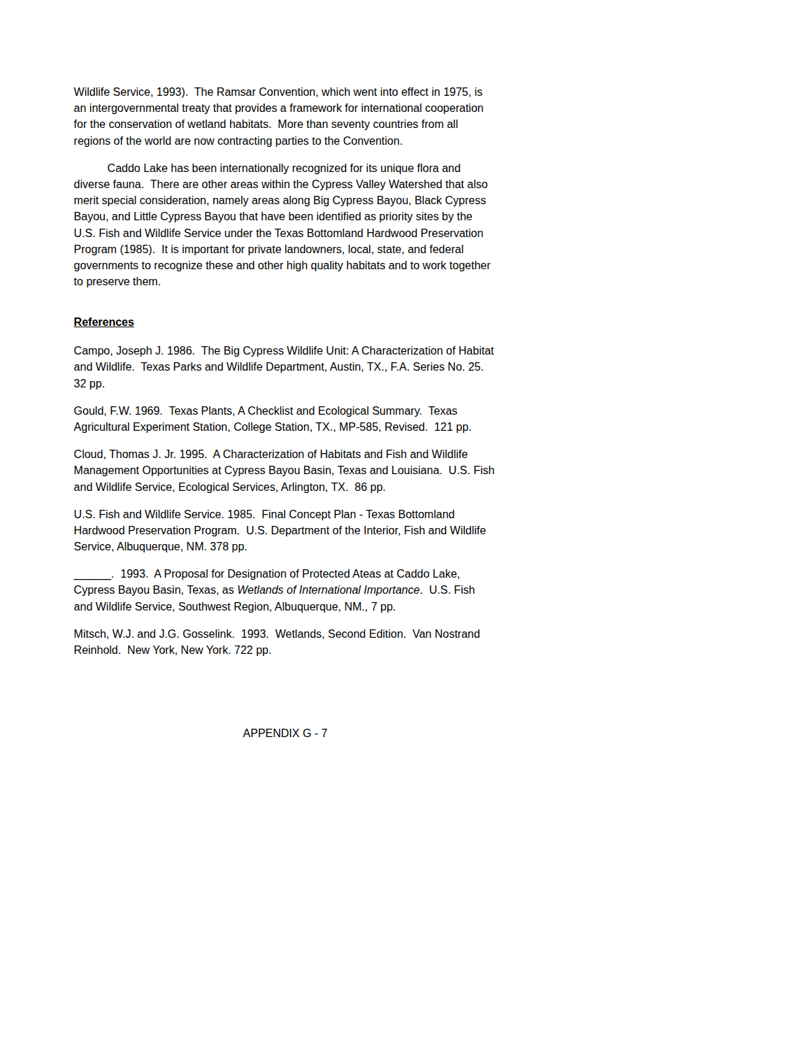Wildlife Service, 1993). The Ramsar Convention, which went into effect in 1975, is an intergovernmental treaty that provides a framework for international cooperation for the conservation of wetland habitats. More than seventy countries from all regions of the world are now contracting parties to the Convention.
Caddo Lake has been internationally recognized for its unique flora and diverse fauna. There are other areas within the Cypress Valley Watershed that also merit special consideration, namely areas along Big Cypress Bayou, Black Cypress Bayou, and Little Cypress Bayou that have been identified as priority sites by the U.S. Fish and Wildlife Service under the Texas Bottomland Hardwood Preservation Program (1985). It is important for private landowners, local, state, and federal governments to recognize these and other high quality habitats and to work together to preserve them.
References
Campo, Joseph J. 1986. The Big Cypress Wildlife Unit: A Characterization of Habitat and Wildlife. Texas Parks and Wildlife Department, Austin, TX., F.A. Series No. 25. 32 pp.
Gould, F.W. 1969. Texas Plants, A Checklist and Ecological Summary. Texas Agricultural Experiment Station, College Station, TX., MP-585, Revised. 121 pp.
Cloud, Thomas J. Jr. 1995. A Characterization of Habitats and Fish and Wildlife Management Opportunities at Cypress Bayou Basin, Texas and Louisiana. U.S. Fish and Wildlife Service, Ecological Services, Arlington, TX. 86 pp.
U.S. Fish and Wildlife Service. 1985. Final Concept Plan - Texas Bottomland Hardwood Preservation Program. U.S. Department of the Interior, Fish and Wildlife Service, Albuquerque, NM. 378 pp.
______. 1993. A Proposal for Designation of Protected Ateas at Caddo Lake, Cypress Bayou Basin, Texas, as Wetlands of International Importance. U.S. Fish and Wildlife Service, Southwest Region, Albuquerque, NM., 7 pp.
Mitsch, W.J. and J.G. Gosselink. 1993. Wetlands, Second Edition. Van Nostrand Reinhold. New York, New York. 722 pp.
APPENDIX G - 7